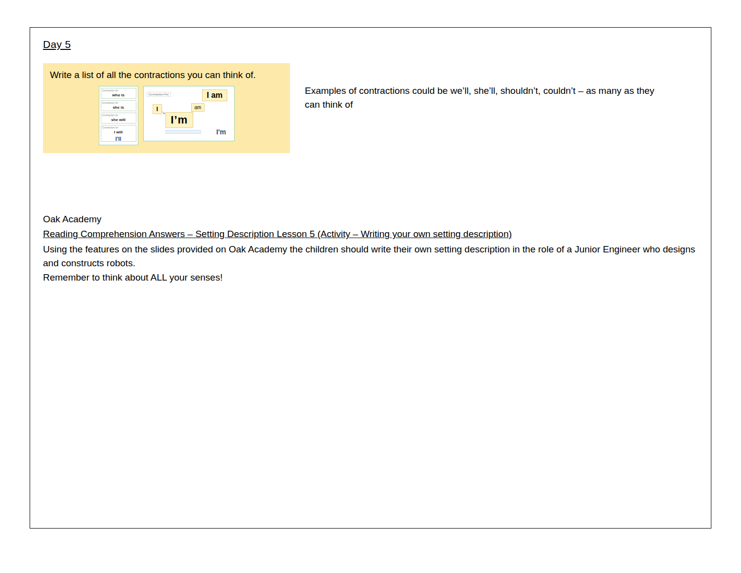Day 5
Write a list of all the contractions you can think of.
Contraction for who is
Contraction for she is
Contraction for she will
Contraction for I will I'll
Contraction For I am I am ↘ ↙ I’m I'm
Examples of contractions could be we’ll, she’ll, shouldn’t, couldn’t – as many as they can think of
Oak Academy
Reading Comprehension Answers – Setting Description Lesson 5 (Activity – Writing your own setting description)
Using the features on the slides provided on Oak Academy the children should write their own setting description in the role of a Junior Engineer who designs and constructs robots.
Remember to think about ALL your senses!